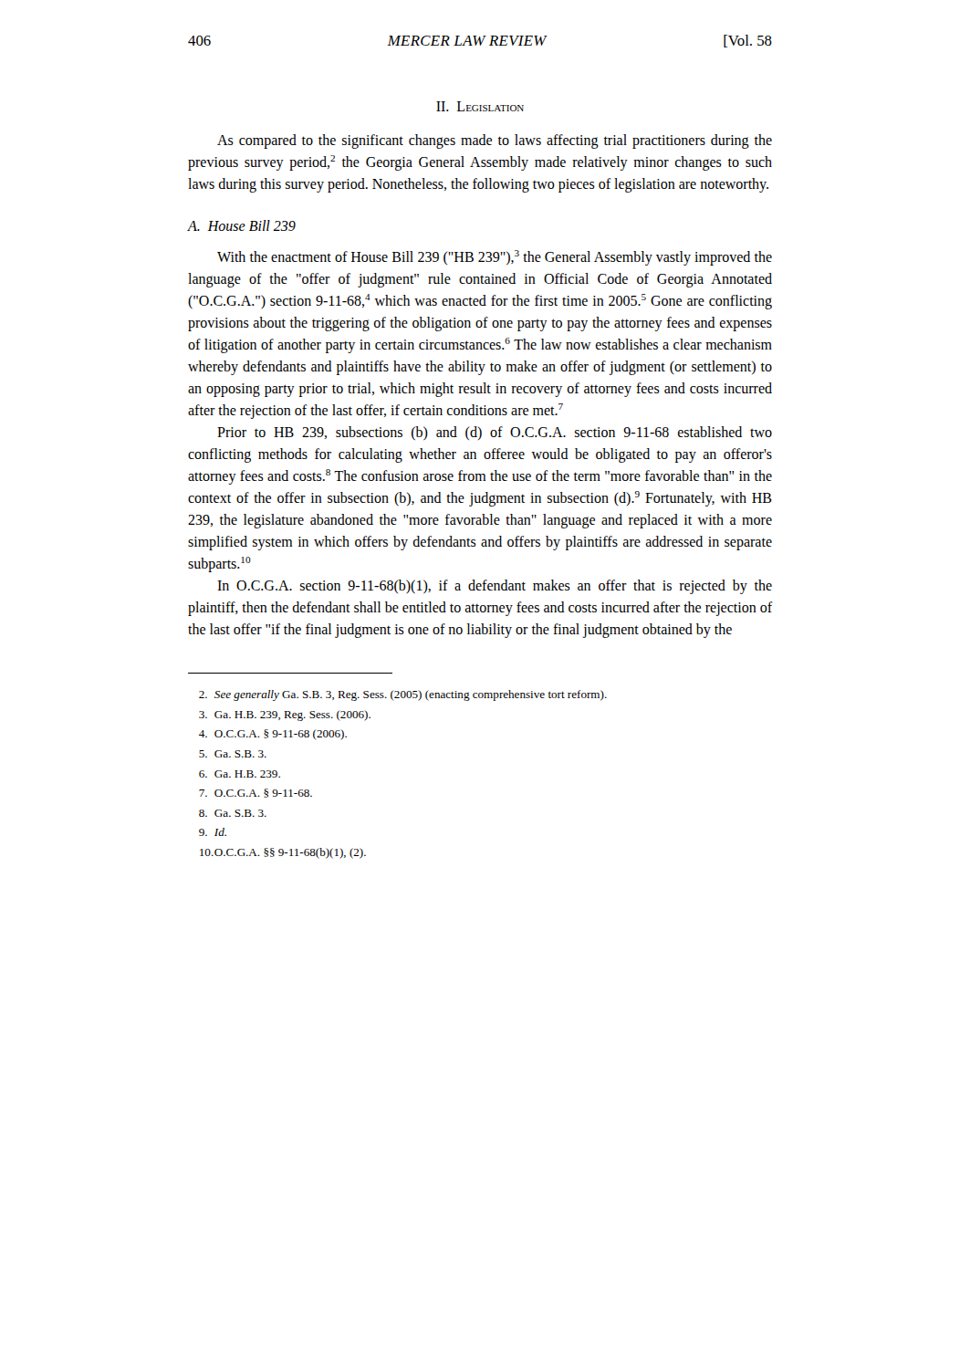406 MERCER LAW REVIEW [Vol. 58
II. Legislation
As compared to the significant changes made to laws affecting trial practitioners during the previous survey period,2 the Georgia General Assembly made relatively minor changes to such laws during this survey period. Nonetheless, the following two pieces of legislation are noteworthy.
A. House Bill 239
With the enactment of House Bill 239 ("HB 239"),3 the General Assembly vastly improved the language of the "offer of judgment" rule contained in Official Code of Georgia Annotated ("O.C.G.A.") section 9-11-68,4 which was enacted for the first time in 2005.5 Gone are conflicting provisions about the triggering of the obligation of one party to pay the attorney fees and expenses of litigation of another party in certain circumstances.6 The law now establishes a clear mechanism whereby defendants and plaintiffs have the ability to make an offer of judgment (or settlement) to an opposing party prior to trial, which might result in recovery of attorney fees and costs incurred after the rejection of the last offer, if certain conditions are met.7
Prior to HB 239, subsections (b) and (d) of O.C.G.A. section 9-11-68 established two conflicting methods for calculating whether an offeree would be obligated to pay an offeror's attorney fees and costs.8 The confusion arose from the use of the term "more favorable than" in the context of the offer in subsection (b), and the judgment in subsection (d).9 Fortunately, with HB 239, the legislature abandoned the "more favorable than" language and replaced it with a more simplified system in which offers by defendants and offers by plaintiffs are addressed in separate subparts.10
In O.C.G.A. section 9-11-68(b)(1), if a defendant makes an offer that is rejected by the plaintiff, then the defendant shall be entitled to attorney fees and costs incurred after the rejection of the last offer "if the final judgment is one of no liability or the final judgment obtained by the
See generally Ga. S.B. 3, Reg. Sess. (2005) (enacting comprehensive tort reform).
Ga. H.B. 239, Reg. Sess. (2006).
O.C.G.A. § 9-11-68 (2006).
Ga. S.B. 3.
Ga. H.B. 239.
O.C.G.A. § 9-11-68.
Ga. S.B. 3.
Id.
O.C.G.A. §§ 9-11-68(b)(1), (2).